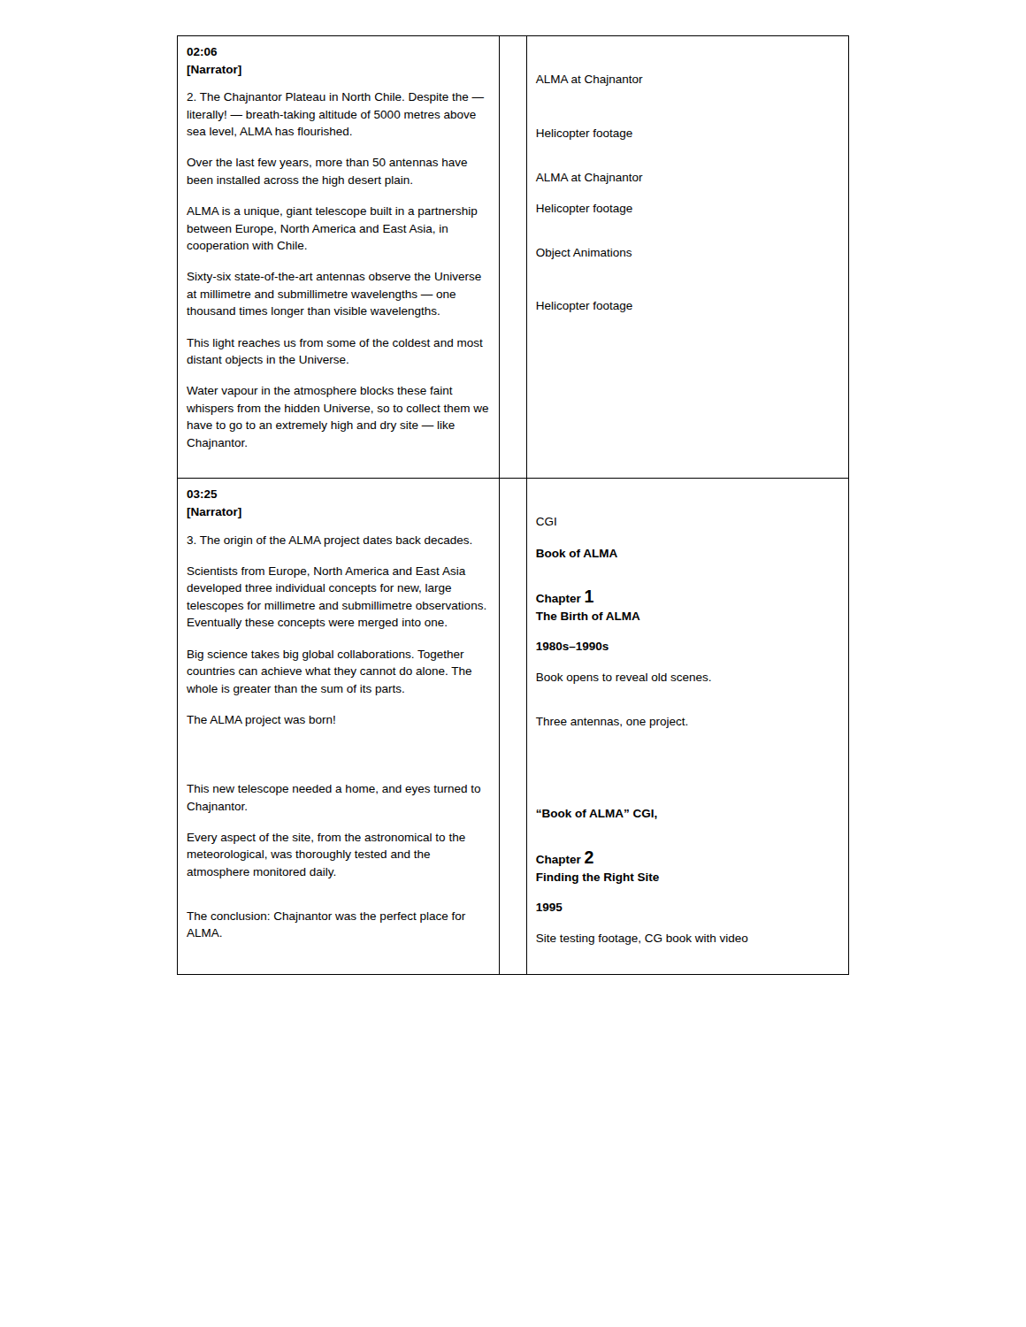| 02:06 [Narrator] 2. The Chajnantor Plateau in North Chile. Despite the — literally! — breath-taking altitude of 5000 metres above sea level, ALMA has flourished. Over the last few years, more than 50 antennas have been installed across the high desert plain. ALMA is a unique, giant telescope built in a partnership between Europe, North America and East Asia, in cooperation with Chile. Sixty-six state-of-the-art antennas observe the Universe at millimetre and submillimetre wavelengths — one thousand times longer than visible wavelengths. This light reaches us from some of the coldest and most distant objects in the Universe. Water vapour in the atmosphere blocks these faint whispers from the hidden Universe, so to collect them we have to go to an extremely high and dry site — like Chajnantor. | | ALMA at Chajnantor Helicopter footage ALMA at Chajnantor Helicopter footage Object Animations Helicopter footage |
| 03:25 [Narrator] 3. The origin of the ALMA project dates back decades. Scientists from Europe, North America and East Asia developed three individual concepts for new, large telescopes for millimetre and submillimetre observations. Eventually these concepts were merged into one. Big science takes big global collaborations. Together countries can achieve what they cannot do alone. The whole is greater than the sum of its parts. The ALMA project was born! This new telescope needed a home, and eyes turned to Chajnantor. Every aspect of the site, from the astronomical to the meteorological, was thoroughly tested and the atmosphere monitored daily. The conclusion: Chajnantor was the perfect place for ALMA. | | CGI Book of ALMA Chapter 1 The Birth of ALMA 1980s–1990s Book opens to reveal old scenes. Three antennas, one project. “Book of ALMA” CGI, Chapter 2 Finding the Right Site 1995 Site testing footage, CG book with video |